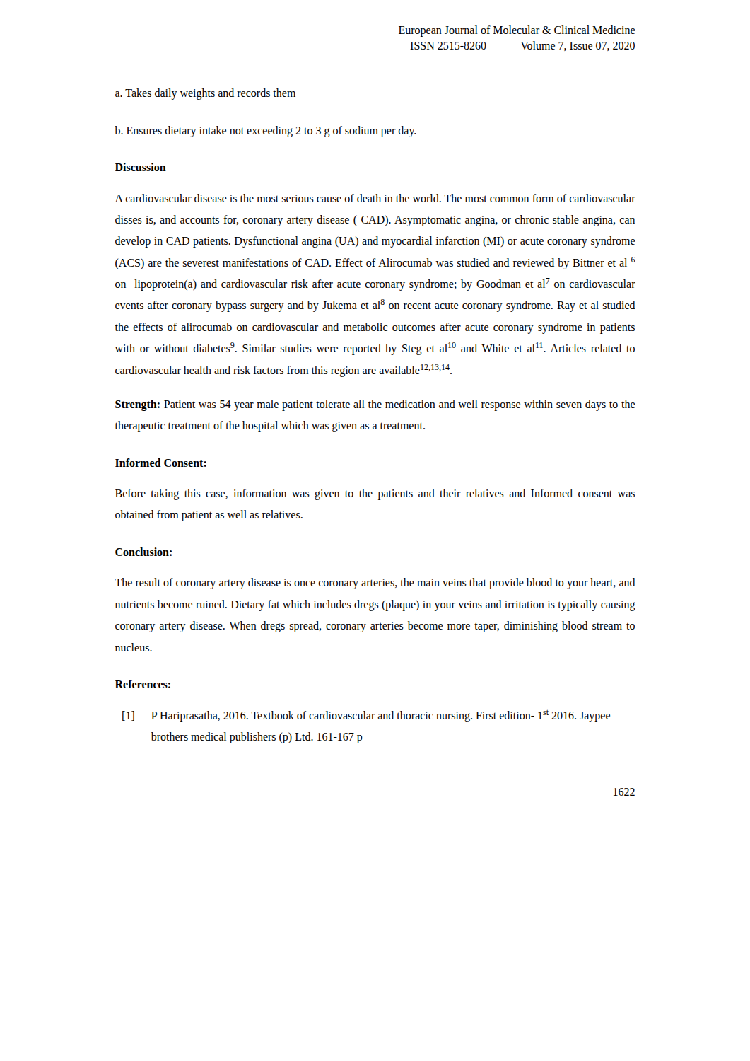European Journal of Molecular & Clinical Medicine ISSN 2515-8260 Volume 7, Issue 07, 2020
a. Takes daily weights and records them
b. Ensures dietary intake not exceeding 2 to 3 g of sodium per day.
Discussion
A cardiovascular disease is the most serious cause of death in the world. The most common form of cardiovascular disses is, and accounts for, coronary artery disease ( CAD). Asymptomatic angina, or chronic stable angina, can develop in CAD patients. Dysfunctional angina (UA) and myocardial infarction (MI) or acute coronary syndrome (ACS) are the severest manifestations of CAD. Effect of Alirocumab was studied and reviewed by Bittner et al 6 on lipoprotein(a) and cardiovascular risk after acute coronary syndrome; by Goodman et al7 on cardiovascular events after coronary bypass surgery and by Jukema et al8 on recent acute coronary syndrome. Ray et al studied the effects of alirocumab on cardiovascular and metabolic outcomes after acute coronary syndrome in patients with or without diabetes9. Similar studies were reported by Steg et al10 and White et al11. Articles related to cardiovascular health and risk factors from this region are available12,13,14.
Strength: Patient was 54 year male patient tolerate all the medication and well response within seven days to the therapeutic treatment of the hospital which was given as a treatment.
Informed Consent:
Before taking this case, information was given to the patients and their relatives and Informed consent was obtained from patient as well as relatives.
Conclusion:
The result of coronary artery disease is once coronary arteries, the main veins that provide blood to your heart, and nutrients become ruined. Dietary fat which includes dregs (plaque) in your veins and irritation is typically causing coronary artery disease. When dregs spread, coronary arteries become more taper, diminishing blood stream to nucleus.
References:
P Hariprasatha, 2016. Textbook of cardiovascular and thoracic nursing. First edition- 1st 2016. Jaypee brothers medical publishers (p) Ltd. 161-167 p
1622